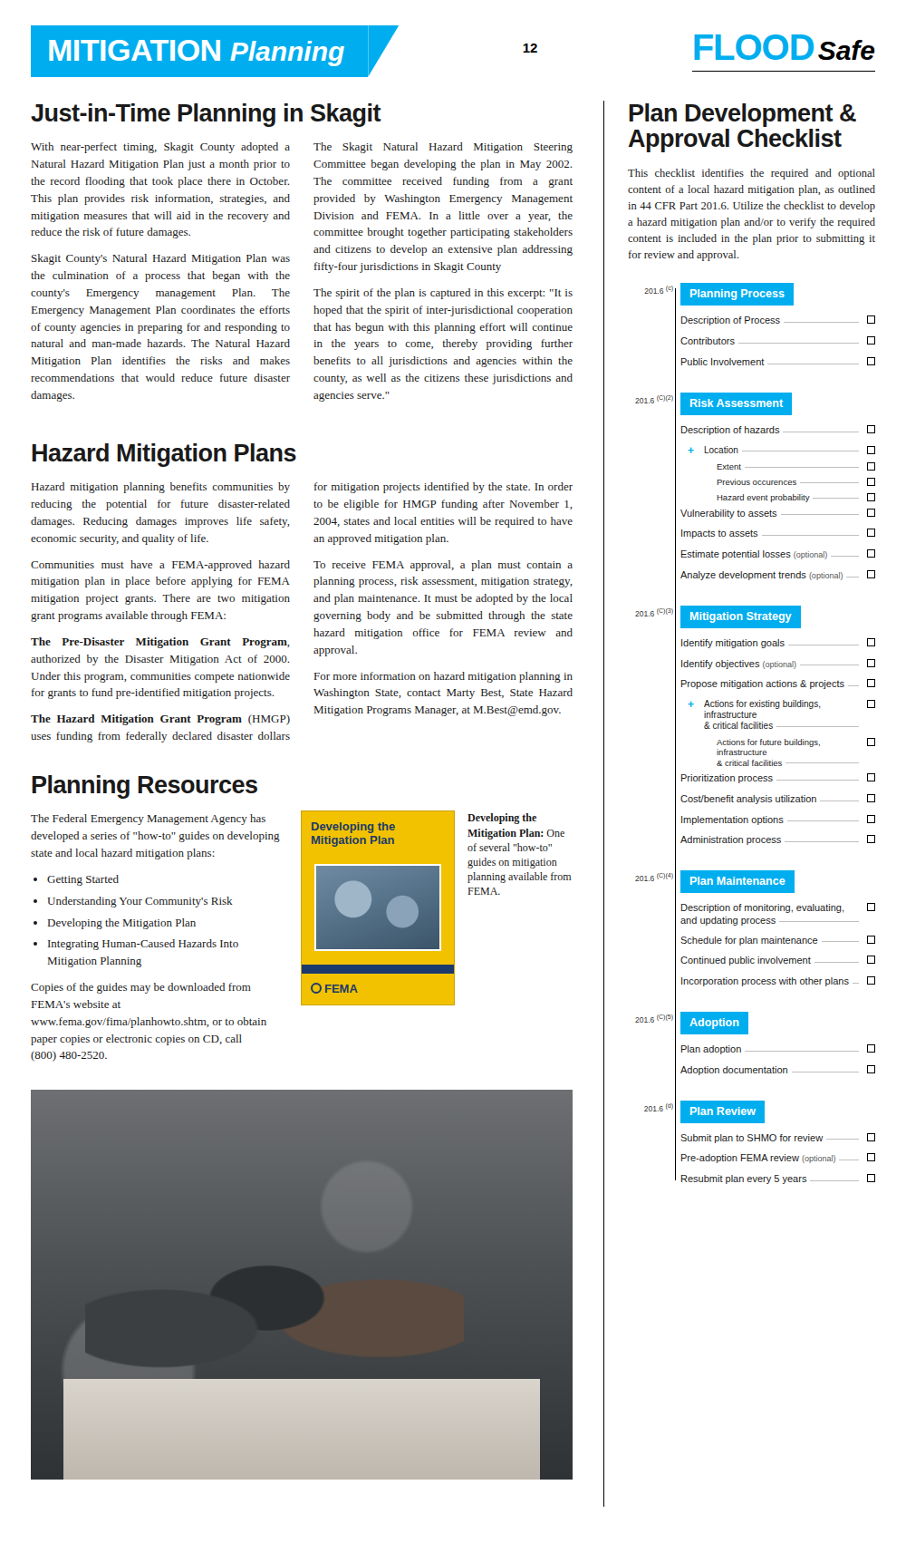MITIGATION Planning
12
FLOOD Safe
Just-in-Time Planning in Skagit
With near-perfect timing, Skagit County adopted a Natural Hazard Mitigation Plan just a month prior to the record flooding that took place there in October. This plan provides risk information, strategies, and mitigation measures that will aid in the recovery and reduce the risk of future damages.
Skagit County's Natural Hazard Mitigation Plan was the culmination of a process that began with the county's Emergency management Plan. The Emergency Management Plan coordinates the efforts of county agencies in preparing for and responding to natural and man-made hazards. The Natural Hazard Mitigation Plan identifies the risks and makes recommendations that would reduce future disaster damages.
The Skagit Natural Hazard Mitigation Steering Committee began developing the plan in May 2002. The committee received funding from a grant provided by Washington Emergency Management Division and FEMA. In a little over a year, the committee brought together participating stakeholders and citizens to develop an extensive plan addressing fifty-four jurisdictions in Skagit County
The spirit of the plan is captured in this excerpt: "It is hoped that the spirit of inter-jurisdictional cooperation that has begun with this planning effort will continue in the years to come, thereby providing further benefits to all jurisdictions and agencies within the county, as well as the citizens these jurisdictions and agencies serve."
Hazard Mitigation Plans
Hazard mitigation planning benefits communities by reducing the potential for future disaster-related damages. Reducing damages improves life safety, economic security, and quality of life.
Communities must have a FEMA-approved hazard mitigation plan in place before applying for FEMA mitigation project grants. There are two mitigation grant programs available through FEMA:
The Pre-Disaster Mitigation Grant Program, authorized by the Disaster Mitigation Act of 2000. Under this program, communities compete nationwide for grants to fund pre-identified mitigation projects.
The Hazard Mitigation Grant Program (HMGP) uses funding from federally declared disaster dollars for mitigation projects identified by the state. In order to be eligible for HMGP funding after November 1, 2004, states and local entities will be required to have an approved mitigation plan.
To receive FEMA approval, a plan must contain a planning process, risk assessment, mitigation strategy, and plan maintenance. It must be adopted by the local governing body and be submitted through the state hazard mitigation office for FEMA review and approval.
For more information on hazard mitigation planning in Washington State, contact Marty Best, State Hazard Mitigation Programs Manager, at M.Best@emd.gov.
Planning Resources
The Federal Emergency Management Agency has developed a series of "how-to" guides on developing state and local hazard mitigation plans:
Getting Started
Understanding Your Community's Risk
Developing the Mitigation Plan
Integrating Human-Caused Hazards Into Mitigation Planning
Copies of the guides may be downloaded from FEMA's website at www.fema.gov/fima/planhowto.shtm, or to obtain paper copies or electronic copies on CD, call (800) 480-2520.
Developing the
Mitigation Plan
FEMA
Developing the Mitigation Plan: One of several "how-to" guides on mitigation planning available from FEMA.
Plan Development & Approval Checklist
This checklist identifies the required and optional content of a local hazard mitigation plan, as outlined in 44 CFR Part 201.6. Utilize the checklist to develop a hazard mitigation plan and/or to verify the required content is included in the plan prior to submitting it for review and approval.
201.6 (c)
Planning Process
Description of Process
Contributors
Public Involvement
201.6 (C)(2)
Risk Assessment
Description of hazards
Location
Extent
Previous occurences
Hazard event probability
Vulnerability to assets
Impacts to assets
Estimate potential losses (optional)
Analyze development trends (optional)
201.6 (C)(3)
Mitigation Strategy
Identify mitigation goals
Identify objectives (optional)
Propose mitigation actions & projects
Actions for existing buildings, infrastructure
& critical facilities
Actions for future buildings, infrastructure
& critical facilities
Prioritization process
Cost/benefit analysis utilization
Implementation options
Administration process
201.6 (C)(4)
Plan Maintenance
Description of monitoring, evaluating,
and updating process
Schedule for plan maintenance
Continued public involvement
Incorporation process with other plans
201.6 (C)(5)
Adoption
Plan adoption
Adoption documentation
201.6 (d)
Plan Review
Submit plan to SHMO for review
Pre-adoption FEMA review (optional)
Resubmit plan every 5 years